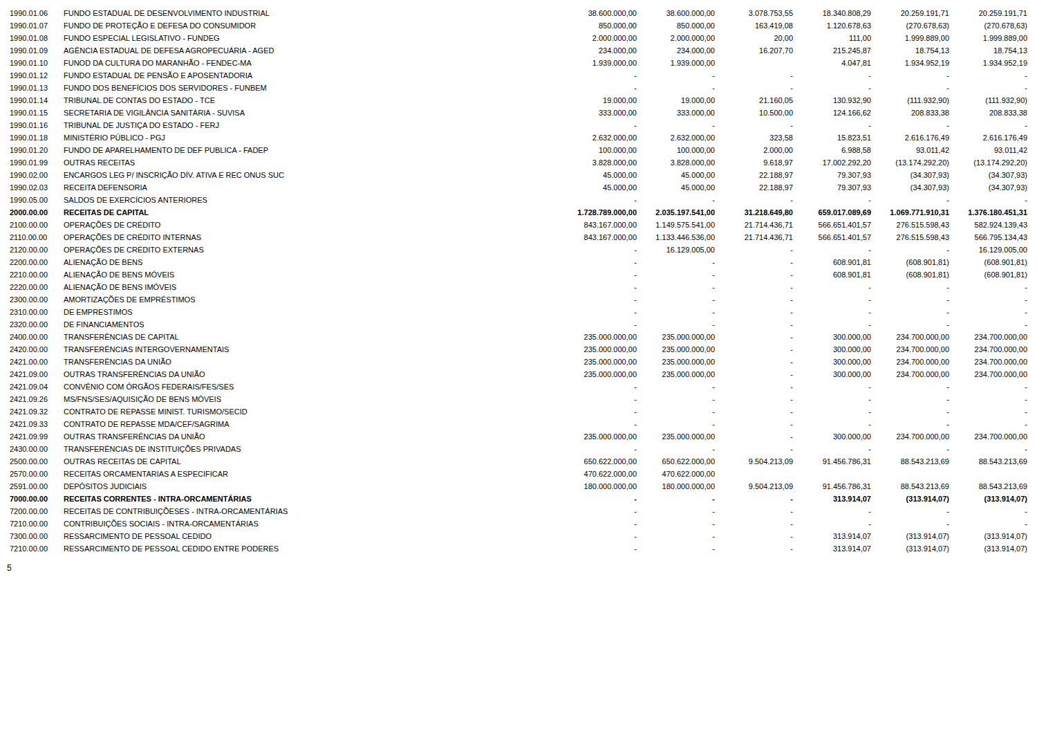| 1990.01.06 | FUNDO ESTADUAL DE DESENVOLVIMENTO INDUSTRIAL | 38.600.000,00 | 38.600.000,00 | 3.078.753,55 | 18.340.808,29 | 20.259.191,71 | 20.259.191,71 |
| 1990.01.07 | FUNDO DE PROTEÇÃO E DEFESA DO CONSUMIDOR | 850.000,00 | 850.000,00 | 163.419,08 | 1.120.678,63 | (270.678,63) | (270.678,63) |
| 1990.01.08 | FUNDO ESPECIAL LEGISLATIVO - FUNDEG | 2.000.000,00 | 2.000.000,00 | 20,00 | 111,00 | 1.999.889,00 | 1.999.889,00 |
| 1990.01.09 | AGÊNCIA ESTADUAL DE DEFESA AGROPECUÁRIA - AGED | 234.000,00 | 234.000,00 | 16.207,70 | 215.245,87 | 18.754,13 | 18.754,13 |
| 1990.01.10 | FUNOD DA CULTURA DO MARANHÃO - FENDEC-MA | 1.939.000,00 | 1.939.000,00 | | 4.047,81 | 1.934.952,19 | 1.934.952,19 |
| 1990.01.12 | FUNDO ESTADUAL DE PENSÃO E APOSENTADORIA | - | - | - | - | - | - |
| 1990.01.13 | FUNDO DOS BENEFÍCIOS DOS SERVIDORES - FUNBEM | - | - | - | - | - | - |
| 1990.01.14 | TRIBUNAL DE CONTAS DO ESTADO - TCE | 19.000,00 | 19.000,00 | 21.160,05 | 130.932,90 | (111.932,90) | (111.932,90) |
| 1990.01.15 | SECRETARIA DE VIGILÂNCIA SANITÁRIA - SUVISA | 333.000,00 | 333.000,00 | 10.500,00 | 124.166,62 | 208.833,38 | 208.833,38 |
| 1990.01.16 | TRIBUNAL DE JUSTIÇA DO ESTADO - FERJ | - | - | - | - | - | - |
| 1990.01.18 | MINISTÉRIO PÚBLICO - PGJ | 2.632.000,00 | 2.632.000,00 | 323,58 | 15.823,51 | 2.616.176,49 | 2.616.176,49 |
| 1990.01.20 | FUNDO DE APARELHAMENTO DE DEF PUBLICA - FADEP | 100.000,00 | 100.000,00 | 2.000,00 | 6.988,58 | 93.011,42 | 93.011,42 |
| 1990.01.99 | OUTRAS RECEITAS | 3.828.000,00 | 3.828.000,00 | 9.618,97 | 17.002.292,20 | (13.174.292,20) | (13.174.292,20) |
| 1990.02.00 | ENCARGOS LEG P/ INSCRIÇÃO DÍV. ATIVA E REC ONUS SUC | 45.000,00 | 45.000,00 | 22.188,97 | 79.307,93 | (34.307,93) | (34.307,93) |
| 1990.02.03 | RECEITA DEFENSORIA | 45.000,00 | 45.000,00 | 22.188,97 | 79.307,93 | (34.307,93) | (34.307,93) |
| 1990.05.00 | SALDOS DE EXERCÍCIOS ANTERIORES | - | - | - | - | - | - |
| 2000.00.00 | RECEITAS DE CAPITAL | 1.728.789.000,00 | 2.035.197.541,00 | 31.218.649,80 | 659.017.089,69 | 1.069.771.910,31 | 1.376.180.451,31 |
| 2100.00.00 | OPERAÇÕES DE CRÉDITO | 843.167.000,00 | 1.149.575.541,00 | 21.714.436,71 | 566.651.401,57 | 276.515.598,43 | 582.924.139,43 |
| 2110.00.00 | OPERAÇÕES DE CRÉDITO INTERNAS | 843.167.000,00 | 1.133.446.536,00 | 21.714.436,71 | 566.651.401,57 | 276.515.598,43 | 566.795.134,43 |
| 2120.00.00 | OPERAÇÕES DE CRÉDITO EXTERNAS | - | 16.129.005,00 | - | - | - | 16.129.005,00 |
| 2200.00.00 | ALIENAÇÃO DE BENS | - | - | - | 608.901,81 | (608.901,81) | (608.901,81) |
| 2210.00.00 | ALIENAÇÃO DE BENS MÓVEIS | - | - | - | 608.901,81 | (608.901,81) | (608.901,81) |
| 2220.00.00 | ALIENAÇÃO DE BENS IMÓVEIS | - | - | - | - | - | - |
| 2300.00.00 | AMORTIZAÇÕES DE EMPRÉSTIMOS | - | - | - | - | - | - |
| 2310.00.00 | DE EMPRESTIMOS | - | - | - | - | - | - |
| 2320.00.00 | DE FINANCIAMENTOS | - | - | - | - | - | - |
| 2400.00.00 | TRANSFERÊNCIAS DE CAPITAL | 235.000.000,00 | 235.000.000,00 | - | 300.000,00 | 234.700.000,00 | 234.700.000,00 |
| 2420.00.00 | TRANSFERÊNCIAS INTERGOVERNAMENTAIS | 235.000.000,00 | 235.000.000,00 | - | 300.000,00 | 234.700.000,00 | 234.700.000,00 |
| 2421.00.00 | TRANSFERÊNCIAS DA UNIÃO | 235.000.000,00 | 235.000.000,00 | - | 300.000,00 | 234.700.000,00 | 234.700.000,00 |
| 2421.09.00 | OUTRAS TRANSFERÊNCIAS DA UNIÃO | 235.000.000,00 | 235.000.000,00 | - | 300.000,00 | 234.700.000,00 | 234.700.000,00 |
| 2421.09.04 | CONVÊNIO COM ÓRGÃOS FEDERAIS/FES/SES | - | - | - | - | - | - |
| 2421.09.26 | MS/FNS/SES/AQUISIÇÃO DE BENS MÓVEIS | - | - | - | - | - | - |
| 2421.09.32 | CONTRATO DE REPASSE MINIST. TURISMO/SECID | - | - | - | - | - | - |
| 2421.09.33 | CONTRATO DE REPASSE MDA/CEF/SAGRIMA | - | - | - | - | - | - |
| 2421.09.99 | OUTRAS TRANSFERÊNCIAS DA UNIÃO | 235.000.000,00 | 235.000.000,00 | - | 300.000,00 | 234.700.000,00 | 234.700.000,00 |
| 2430.00.00 | TRANSFERÊNCIAS DE INSTITUIÇÕES PRIVADAS | - | - | - | - | - | - |
| 2500.00.00 | OUTRAS RECEITAS DE CAPITAL | 650.622.000,00 | 650.622.000,00 | 9.504.213,09 | 91.456.786,31 | 88.543.213,69 | 88.543.213,69 |
| 2570.00.00 | RECEITAS ORCAMENTARIAS A ESPECIFICAR | 470.622.000,00 | 470.622.000,00 | | | | |
| 2591.00.00 | DEPÓSITOS JUDICIAIS | 180.000.000,00 | 180.000.000,00 | 9.504.213,09 | 91.456.786,31 | 88.543.213,69 | 88.543.213,69 |
| 7000.00.00 | RECEITAS CORRENTES - INTRA-ORCAMENTÁRIAS | - | - | - | 313.914,07 | (313.914,07) | (313.914,07) |
| 7200.00.00 | RECEITAS DE CONTRIBUIÇÕESES - INTRA-ORCAMENTÁRIAS | - | - | - | - | - | - |
| 7210.00.00 | CONTRIBUIÇÕES SOCIAIS - INTRA-ORCAMENTÁRIAS | - | - | - | - | - | - |
| 7300.00.00 | RESSARCIMENTO DE PESSOAL CEDIDO | - | - | - | 313.914,07 | (313.914,07) | (313.914,07) |
| 7210.00.00 | RESSARCIMENTO DE PESSOAL CEDIDO ENTRE PODERES | - | - | - | 313.914,07 | (313.914,07) | (313.914,07) |
5